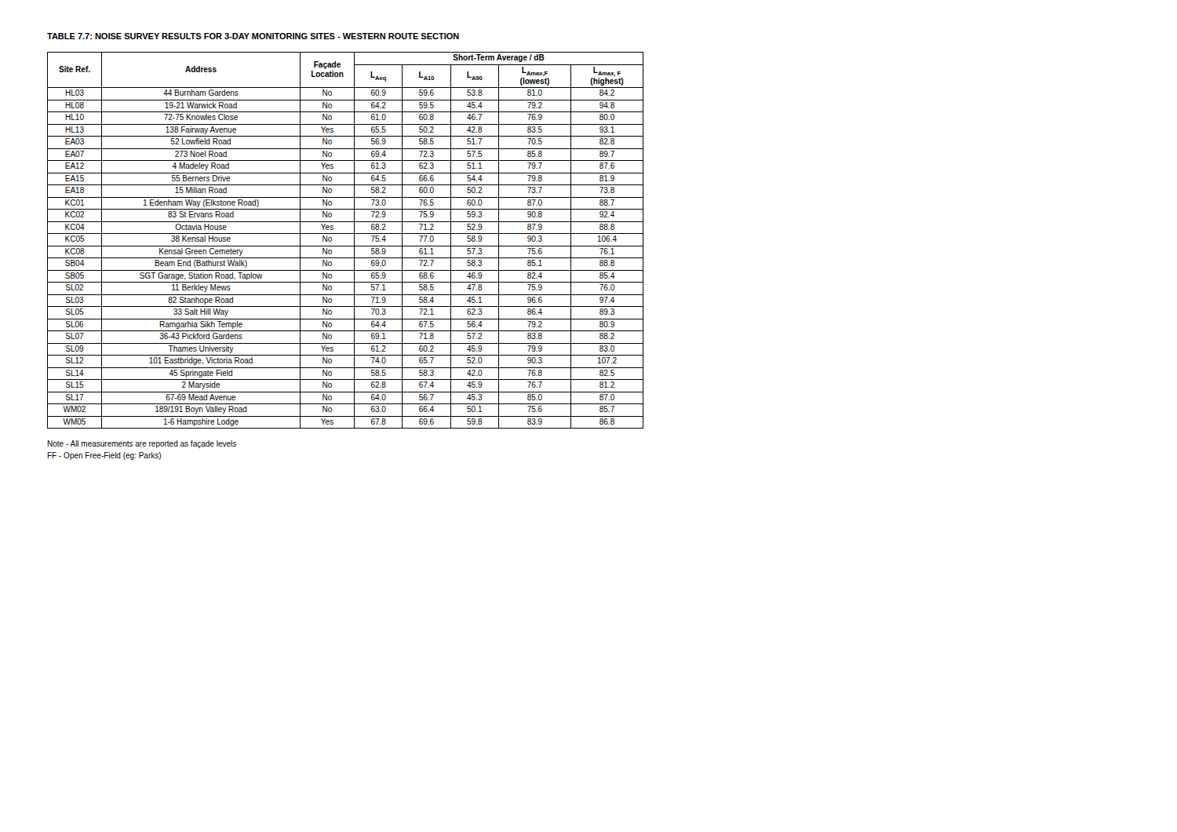TABLE 7.7: NOISE SURVEY RESULTS FOR 3-DAY MONITORING SITES - WESTERN ROUTE SECTION
| Site Ref. | Address | Façade Location | Short-Term Average / dB |
| --- | --- | --- | --- |
| L Aeq | L A10 | L A90 | L Amax,F (lowest) | L Amax, F (highest) |
| HL03 | 44 Burnham Gardens | No | 60.9 | 59.6 | 53.8 | 81.0 | 84.2 |
| HL08 | 19-21 Warwick Road | No | 64.2 | 59.5 | 45.4 | 79.2 | 94.8 |
| HL10 | 72-75 Knowles Close | No | 61.0 | 60.8 | 46.7 | 76.9 | 80.0 |
| HL13 | 138 Fairway Avenue | Yes | 65.5 | 50.2 | 42.8 | 83.5 | 93.1 |
| EA03 | 52 Lowfield Road | No | 56.9 | 58.5 | 51.7 | 70.5 | 82.8 |
| EA07 | 273 Noel Road | No | 69.4 | 72.3 | 57.5 | 85.8 | 89.7 |
| EA12 | 4 Madeley Road | Yes | 61.3 | 62.3 | 51.1 | 79.7 | 87.6 |
| EA15 | 55 Berners Drive | No | 64.5 | 66.6 | 54.4 | 79.8 | 81.9 |
| EA18 | 15 Milian Road | No | 58.2 | 60.0 | 50.2 | 73.7 | 73.8 |
| KC01 | 1 Edenham Way (Elkstone Road) | No | 73.0 | 76.5 | 60.0 | 87.0 | 88.7 |
| KC02 | 83 St Ervans Road | No | 72.9 | 75.9 | 59.3 | 90.8 | 92.4 |
| KC04 | Octavia House | Yes | 68.2 | 71.2 | 52.9 | 87.9 | 88.8 |
| KC05 | 38 Kensal House | No | 75.4 | 77.0 | 58.9 | 90.3 | 106.4 |
| KC08 | Kensal Green Cemetery | No | 58.9 | 61.1 | 57.3 | 75.6 | 76.1 |
| SB04 | Beam End (Bathurst Walk) | No | 69.0 | 72.7 | 58.3 | 85.1 | 88.8 |
| SB05 | SGT Garage, Station Road, Taplow | No | 65.9 | 68.6 | 46.9 | 82.4 | 85.4 |
| SL02 | 11 Berkley Mews | No | 57.1 | 58.5 | 47.8 | 75.9 | 76.0 |
| SL03 | 82 Stanhope Road | No | 71.9 | 58.4 | 45.1 | 96.6 | 97.4 |
| SL05 | 33 Salt Hill Way | No | 70.3 | 72.1 | 62.3 | 86.4 | 89.3 |
| SL06 | Ramgarhia Sikh Temple | No | 64.4 | 67.5 | 56.4 | 79.2 | 80.9 |
| SL07 | 36-43 Pickford Gardens | No | 69.1 | 71.8 | 57.2 | 83.8 | 88.2 |
| SL09 | Thames University | Yes | 61.2 | 60.2 | 45.9 | 79.9 | 83.0 |
| SL12 | 101 Eastbridge, Victoria Road | No | 74.0 | 65.7 | 52.0 | 90.3 | 107.2 |
| SL14 | 45 Springate Field | No | 58.5 | 58.3 | 42.0 | 76.8 | 82.5 |
| SL15 | 2 Maryside | No | 62.8 | 67.4 | 45.9 | 76.7 | 81.2 |
| SL17 | 67-69 Mead Avenue | No | 64.0 | 56.7 | 45.3 | 85.0 | 87.0 |
| WM02 | 189/191 Boyn Valley Road | No | 63.0 | 66.4 | 50.1 | 75.6 | 85.7 |
| WM05 | 1-6 Hampshire Lodge | Yes | 67.8 | 69.6 | 59.8 | 83.9 | 86.8 |
Note - All measurements are reported as façade levels
FF - Open Free-Field (eg: Parks)